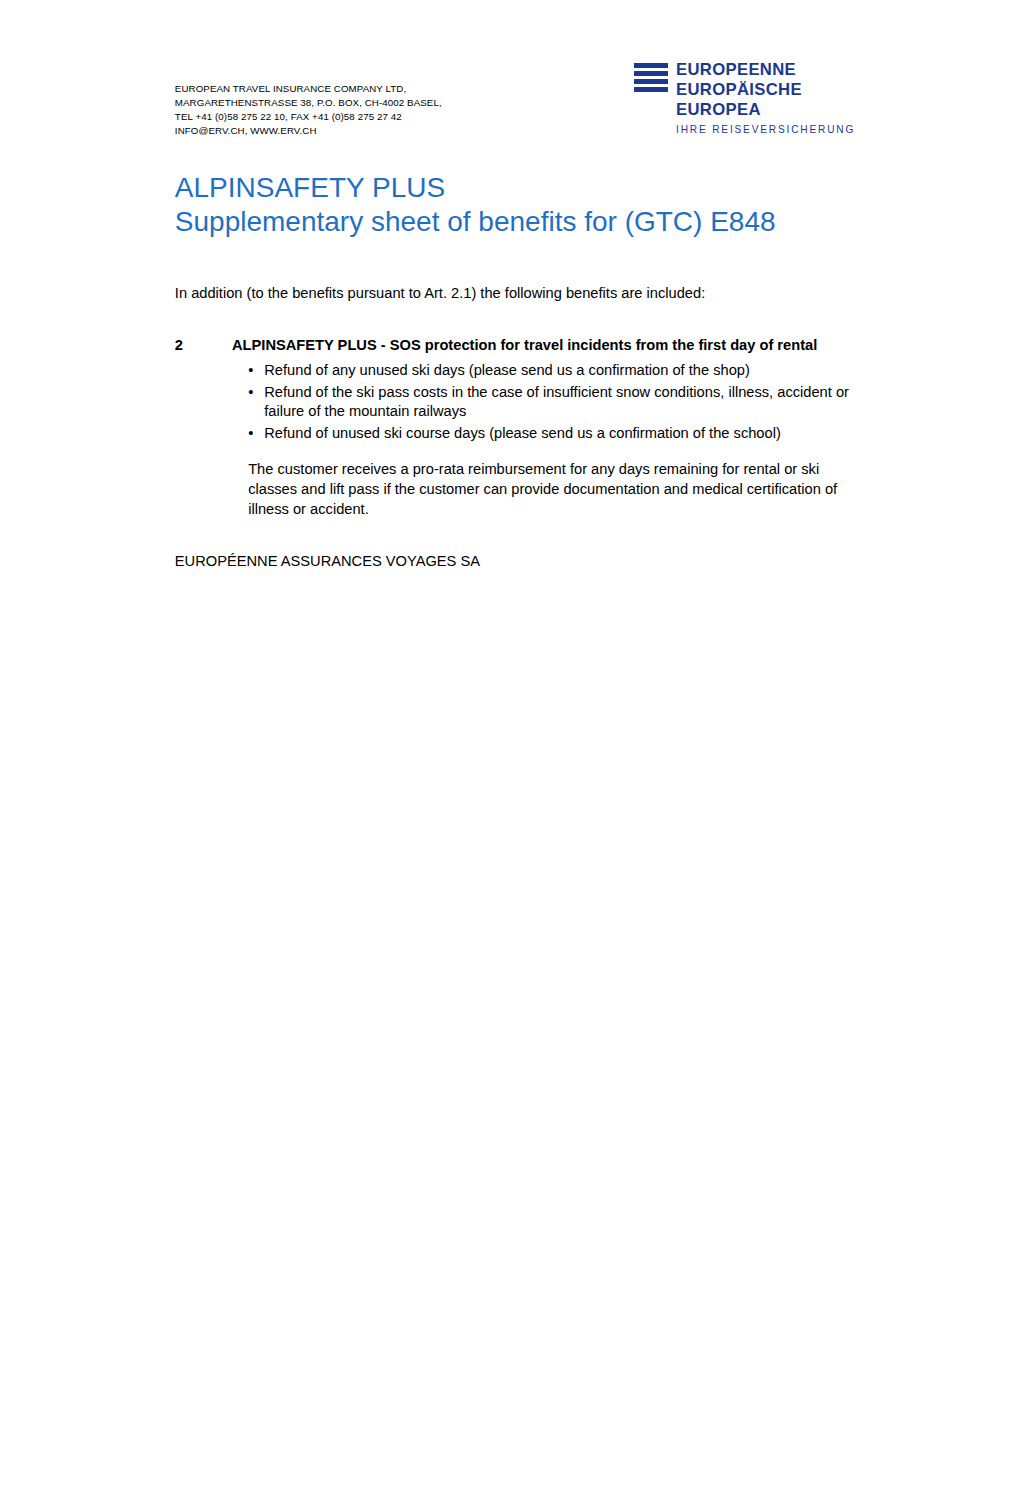European Travel Insurance Company Ltd,
Margarethenstrasse 38, P.O. Box, CH-4002 Basel,
Tel +41 (0)58 275 22 10, Fax +41 (0)58 275 27 42
info@erv.ch, www.erv.ch
EUROPEENNE
EUROPÄISCHE
EUROPEA
IHRE REISEVERSICHERUNG
ALPINSAFETY PLUS
Supplementary sheet of benefits for (GTC) E848
In addition (to the benefits pursuant to Art. 2.1) the following benefits are included:
2 ALPINSAFETY PLUS - SOS protection for travel incidents from the first day of rental
Refund of any unused ski days (please send us a confirmation of the shop)
Refund of the ski pass costs in the case of insufficient snow conditions, illness, accident or failure of the mountain railways
Refund of unused ski course days (please send us a confirmation of the school)
The customer receives a pro-rata reimbursement for any days remaining for rental or ski classes and lift pass if the customer can provide documentation and medical certification of illness or accident.
EUROPÉENNE ASSURANCES VOYAGES SA